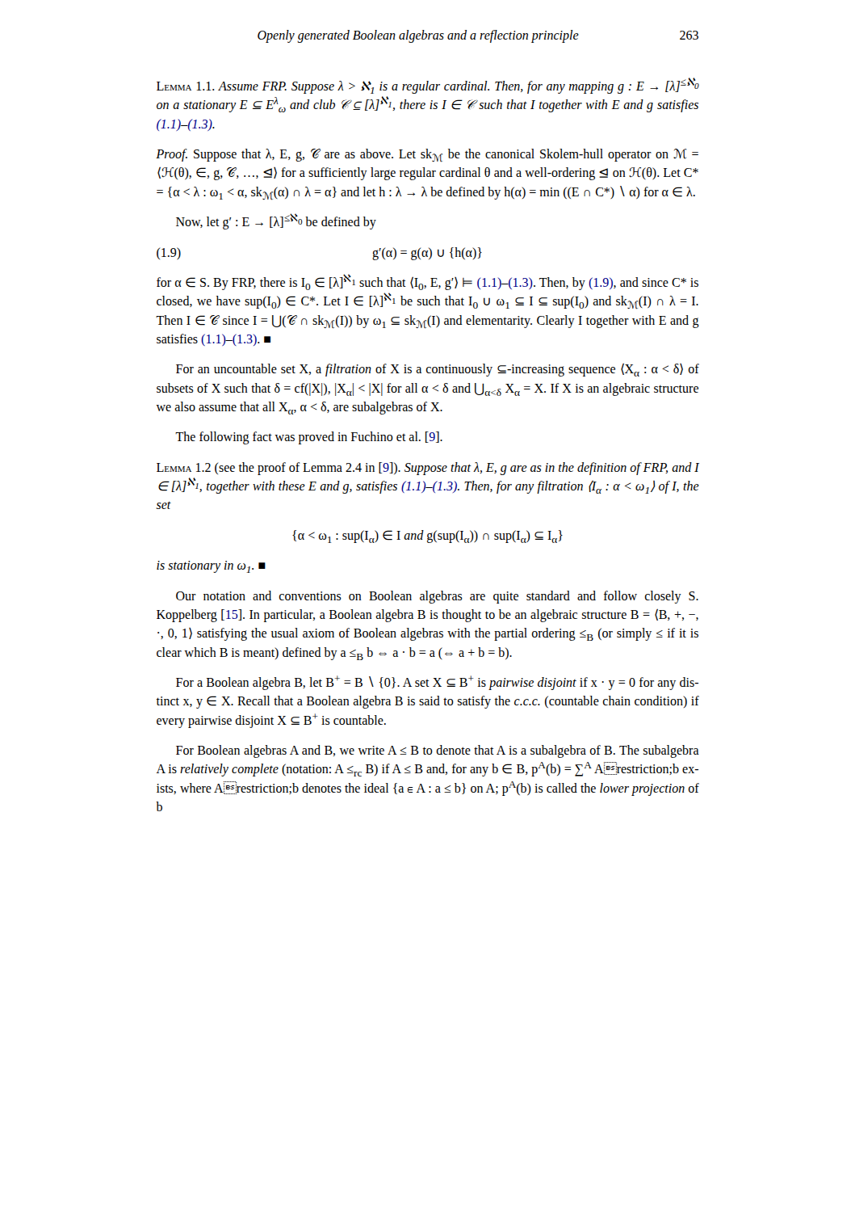Openly generated Boolean algebras and a reflection principle 263
Lemma 1.1. Assume FRP. Suppose λ > ℵ1 is a regular cardinal. Then, for any mapping g : E → [λ]≤ℵ0 on a stationary E ⊆ Eλω and club 𝒞 ⊆ [λ]ℵ1, there is I ∈ 𝒞 such that I together with E and g satisfies (1.1)–(1.3).
Proof. Suppose that λ, E, g, 𝒞 are as above. Let skℳ be the canonical Skolem-hull operator on ℳ = ⟨ℋ(θ), ∈, g, 𝒞, …, ⊴⟩ for a sufficiently large regular cardinal θ and a well-ordering ⊴ on ℋ(θ). Let C* = {α < λ : ω1 < α, skℳ(α) ∩ λ = α} and let h : λ → λ be defined by h(α) = min ((E ∩ C*) ∖ α) for α ∈ λ.
Now, let g′ : E → [λ]≤ℵ0 be defined by
(1.9) g′(α) = g(α) ∪ {h(α)}
for α ∈ S. By FRP, there is I0 ∈ [λ]ℵ1 such that ⟨I0, E, g′⟩ ⊨ (1.1)–(1.3). Then, by (1.9), and since C* is closed, we have sup(I0) ∈ C*. Let I ∈ [λ]ℵ1 be such that I0 ∪ ω1 ⊆ I ⊆ sup(I0) and skℳ(I) ∩ λ = I. Then I ∈ 𝒞 since I = ⋃(𝒞 ∩ skℳ(I)) by ω1 ⊆ skℳ(I) and elementarity. Clearly I together with E and g satisfies (1.1)–(1.3). ■
For an uncountable set X, a filtration of X is a continuously ⊆-increasing sequence ⟨Xα : α < δ⟩ of subsets of X such that δ = cf(|X|), |Xα| < |X| for all α < δ and ⋃α<δ Xα = X. If X is an algebraic structure we also assume that all Xα, α < δ, are subalgebras of X.
The following fact was proved in Fuchino et al. [9].
Lemma 1.2 (see the proof of Lemma 2.4 in [9]). Suppose that λ, E, g are as in the definition of FRP, and I ∈ [λ]ℵ1, together with these E and g, satisfies (1.1)–(1.3). Then, for any filtration ⟨Iα : α < ω1⟩ of I, the set
{α < ω1 : sup(Iα) ∈ I and g(sup(Iα)) ∩ sup(Iα) ⊆ Iα}
is stationary in ω1. ■
Our notation and conventions on Boolean algebras are quite standard and follow closely S. Koppelberg [15]. In particular, a Boolean algebra B is thought to be an algebraic structure B = ⟨B, +, −, ·, 0, 1⟩ satisfying the usual axiom of Boolean algebras with the partial ordering ≤B (or simply ≤ if it is clear which B is meant) defined by a ≤B b ⇔ a · b = a (⇔ a + b = b).
For a Boolean algebra B, let B+ = B ∖ {0}. A set X ⊆ B+ is pairwise disjoint if x · y = 0 for any distinct x, y ∈ X. Recall that a Boolean algebra B is said to satisfy the c.c.c. (countable chain condition) if every pairwise disjoint X ⊆ B+ is countable.
For Boolean algebras A and B, we write A ≤ B to denote that A is a subalgebra of B. The subalgebra A is relatively complete (notation: A ≤rc B) if A ≤ B and, for any b ∈ B, pA(b) = ∑A Arestriction;b exists, where Arestriction;b denotes the ideal {a ∈ A : a ≤ b} on A; pA(b) is called the lower projection of b